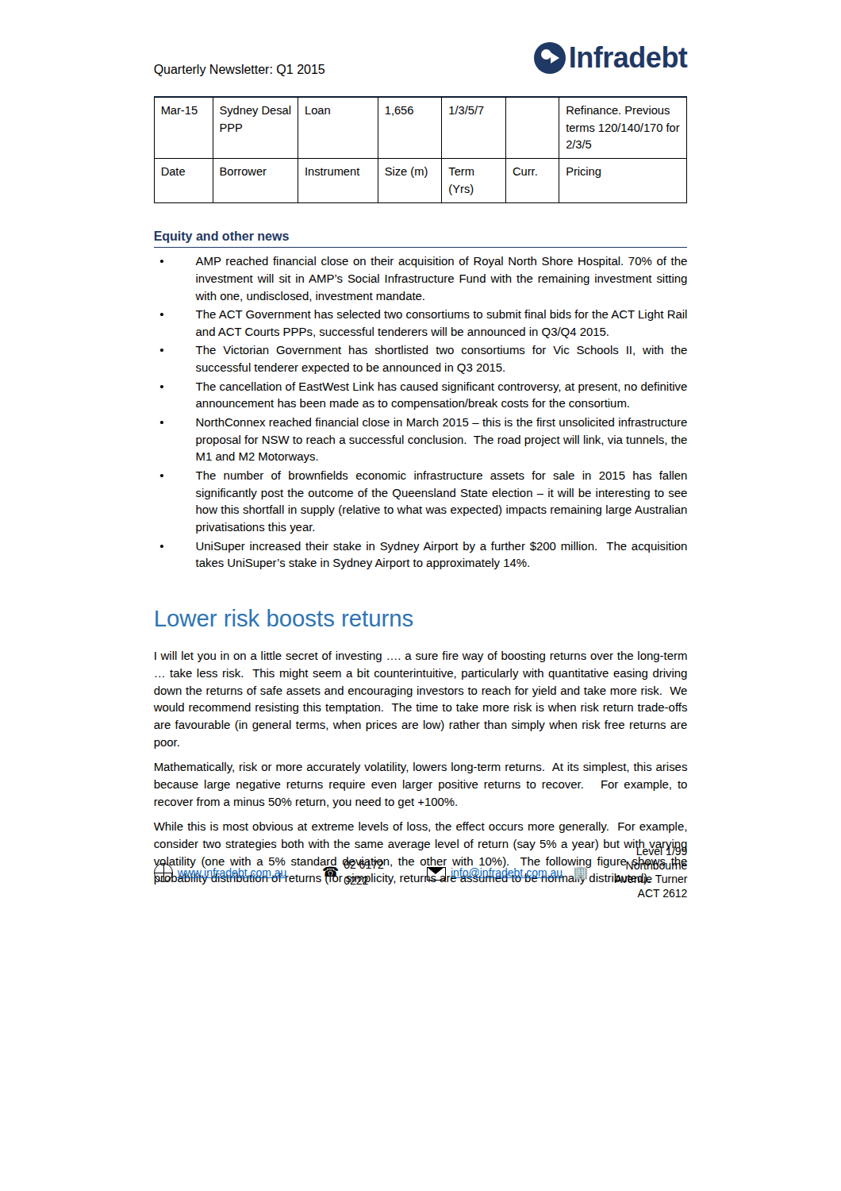Quarterly Newsletter: Q1 2015
Infradebt
| Mar-15 | Sydney Desal PPP | Loan | 1,656 | 1/3/5/7 | | Refinance. Previous terms 120/140/170 for 2/3/5 |
| Date | Borrower | Instrument | Size (m) | Term (Yrs) | Curr. | Pricing |
Equity and other news
•AMP reached financial close on their acquisition of Royal North Shore Hospital. 70% of the investment will sit in AMP’s Social Infrastructure Fund with the remaining investment sitting with one, undisclosed, investment mandate.
•The ACT Government has selected two consortiums to submit final bids for the ACT Light Rail and ACT Courts PPPs, successful tenderers will be announced in Q3/Q4 2015.
•The Victorian Government has shortlisted two consortiums for Vic Schools II, with the successful tenderer expected to be announced in Q3 2015.
•The cancellation of EastWest Link has caused significant controversy, at present, no definitive announcement has been made as to compensation/break costs for the consortium.
•NorthConnex reached financial close in March 2015 – this is the first unsolicited infrastructure proposal for NSW to reach a successful conclusion. The road project will link, via tunnels, the M1 and M2 Motorways.
•The number of brownfields economic infrastructure assets for sale in 2015 has fallen significantly post the outcome of the Queensland State election – it will be interesting to see how this shortfall in supply (relative to what was expected) impacts remaining large Australian privatisations this year.
•UniSuper increased their stake in Sydney Airport by a further $200 million. The acquisition takes UniSuper’s stake in Sydney Airport to approximately 14%.
Lower risk boosts returns
I will let you in on a little secret of investing …. a sure fire way of boosting returns over the long-term … take less risk. This might seem a bit counterintuitive, particularly with quantitative easing driving down the returns of safe assets and encouraging investors to reach for yield and take more risk. We would recommend resisting this temptation. The time to take more risk is when risk return trade-offs are favourable (in general terms, when prices are low) rather than simply when risk free returns are poor.
Mathematically, risk or more accurately volatility, lowers long-term returns. At its simplest, this arises because large negative returns require even larger positive returns to recover. For example, to recover from a minus 50% return, you need to get +100%.
While this is most obvious at extreme levels of loss, the effect occurs more generally. For example, consider two strategies both with the same average level of return (say 5% a year) but with varying volatility (one with a 5% standard deviation, the other with 10%). The following figure shows the probability distribution of returns (for simplicity, returns are assumed to be normally distributed).
www.infradebt.com.au
☎02 6172 0222
info@infradebt.com.au
🏢Level 1/99 Northbourne
Avenue Turner ACT 2612